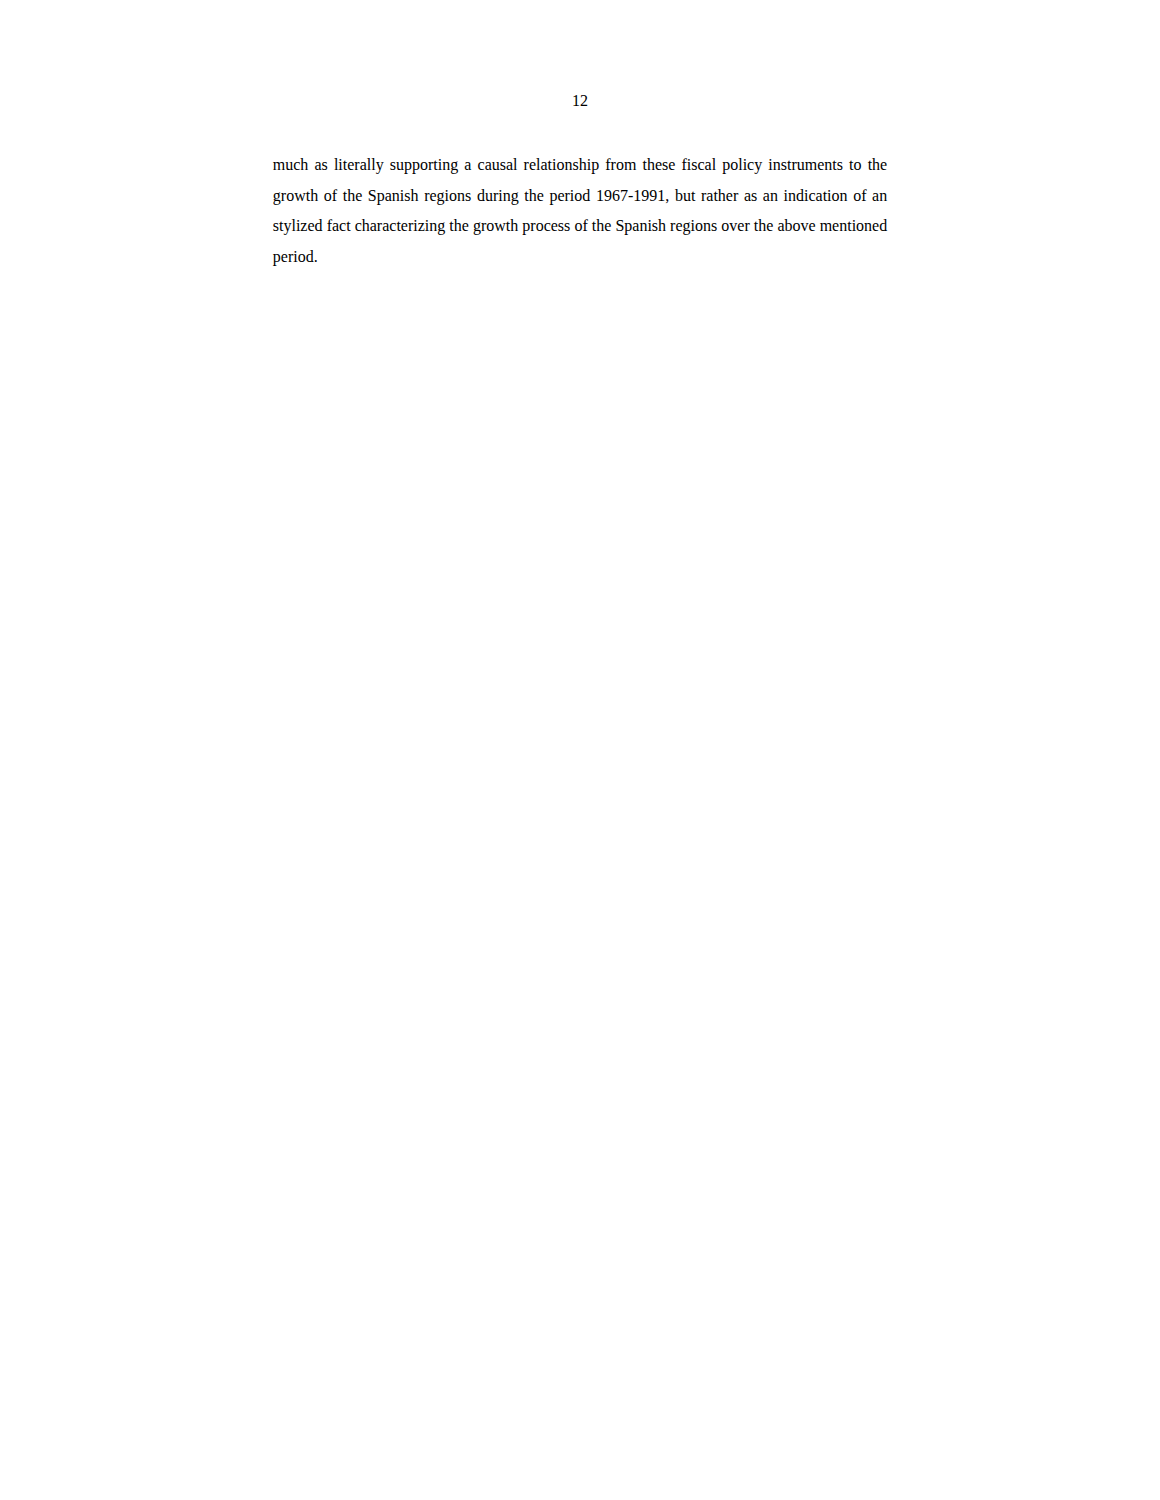12
much as literally supporting a causal relationship from these fiscal policy instruments to the growth of the Spanish regions during the period 1967-1991, but rather as an indication of an stylized fact characterizing the growth process of the Spanish regions over the above mentioned period.